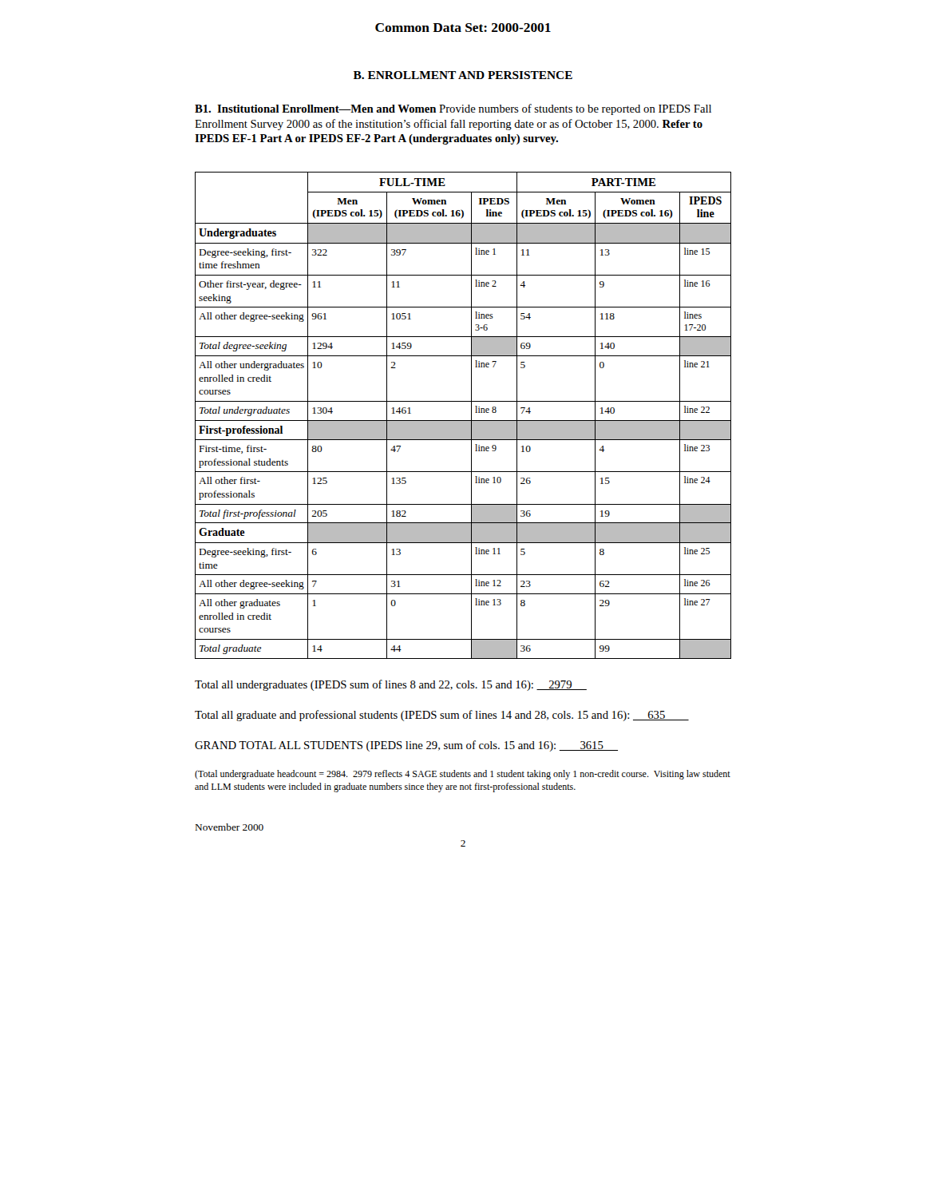Common Data Set: 2000-2001
B. ENROLLMENT AND PERSISTENCE
B1. Institutional Enrollment—Men and Women Provide numbers of students to be reported on IPEDS Fall Enrollment Survey 2000 as of the institution’s official fall reporting date or as of October 15, 2000. Refer to IPEDS EF-1 Part A or IPEDS EF-2 Part A (undergraduates only) survey.
| | FULL-TIME | PART-TIME |
| --- | --- | --- |
| Men (IPEDS col. 15) | Women (IPEDS col. 16) | IPEDS line | Men (IPEDS col. 15) | Women (IPEDS col. 16) | IPEDS line |
| Undergraduates | | | | | | |
| Degree-seeking, first-time freshmen | 322 | 397 | line 1 | 11 | 13 | line 15 |
| Other first-year, degree-seeking | 11 | 11 | line 2 | 4 | 9 | line 16 |
| All other degree-seeking | 961 | 1051 | lines 3-6 | 54 | 118 | lines 17-20 |
| Total degree-seeking | 1294 | 1459 | | 69 | 140 | |
| All other undergraduates enrolled in credit courses | 10 | 2 | line 7 | 5 | 0 | line 21 |
| Total undergraduates | 1304 | 1461 | line 8 | 74 | 140 | line 22 |
| First-professional | | | | | | |
| First-time, first-professional students | 80 | 47 | line 9 | 10 | 4 | line 23 |
| All other first-professionals | 125 | 135 | line 10 | 26 | 15 | line 24 |
| Total first-professional | 205 | 182 | | 36 | 19 | |
| Graduate | | | | | | |
| Degree-seeking, first-time | 6 | 13 | line 11 | 5 | 8 | line 25 |
| All other degree-seeking | 7 | 31 | line 12 | 23 | 62 | line 26 |
| All other graduates enrolled in credit courses | 1 | 0 | line 13 | 8 | 29 | line 27 |
| Total graduate | 14 | 44 | | 36 | 99 | |
Total all undergraduates (IPEDS sum of lines 8 and 22, cols. 15 and 16): 2979
Total all graduate and professional students (IPEDS sum of lines 14 and 28, cols. 15 and 16): 635
GRAND TOTAL ALL STUDENTS (IPEDS line 29, sum of cols. 15 and 16): 3615
(Total undergraduate headcount = 2984. 2979 reflects 4 SAGE students and 1 student taking only 1 non-credit course. Visiting law student and LLM students were included in graduate numbers since they are not first-professional students.
November 2000
2